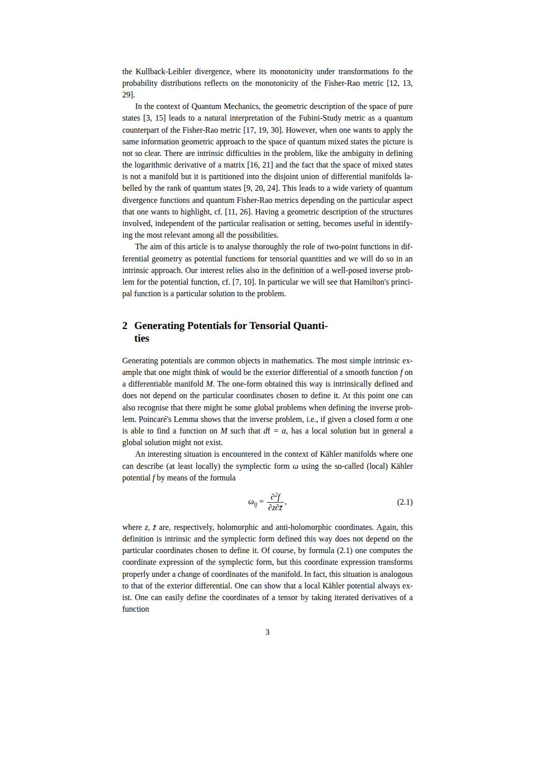the Kullback-Leibler divergence, where its monotonicity under transformations fo the probability distributions reflects on the monotonicity of the Fisher-Rao metric [12, 13, 29].
In the context of Quantum Mechanics, the geometric description of the space of pure states [3, 15] leads to a natural interpretation of the Fubini-Study metric as a quantum counterpart of the Fisher-Rao metric [17, 19, 30]. However, when one wants to apply the same information geometric approach to the space of quantum mixed states the picture is not so clear. There are intrinsic difficulties in the problem, like the ambiguity in defining the logarithmic derivative of a matrix [16, 21] and the fact that the space of mixed states is not a manifold but it is partitioned into the disjoint union of differential manifolds labelled by the rank of quantum states [9, 20, 24]. This leads to a wide variety of quantum divergence functions and quantum Fisher-Rao metrics depending on the particular aspect that one wants to highlight, cf. [11, 26]. Having a geometric description of the structures involved, independent of the particular realisation or setting, becomes useful in identifying the most relevant among all the possibilities.
The aim of this article is to analyse thoroughly the role of two-point functions in differential geometry as potential functions for tensorial quantities and we will do so in an intrinsic approach. Our interest relies also in the definition of a well-posed inverse problem for the potential function, cf. [7, 10]. In particular we will see that Hamilton's principal function is a particular solution to the problem.
2 Generating Potentials for Tensorial Quanti-
ties
Generating potentials are common objects in mathematics. The most simple intrinsic example that one might think of would be the exterior differential of a smooth function f on a differentiable manifold M. The one-form obtained this way is intrinsically defined and does not depend on the particular coordinates chosen to define it. At this point one can also recognise that there might be some global problems when defining the inverse problem. Poincaré's Lemma shows that the inverse problem, i.e., if given a closed form α one is able to find a function on M such that df = α, has a local solution but in general a global solution might not exist.
An interesting situation is encountered in the context of Kähler manifolds where one can describe (at least locally) the symplectic form ω using the so-called (local) Kähler potential f by means of the formula
ωij = ∂2f∂z∂z̄, (2.1)
where z, z̄ are, respectively, holomorphic and anti-holomorphic coordinates. Again, this definition is intrinsic and the symplectic form defined this way does not depend on the particular coordinates chosen to define it. Of course, by formula (2.1) one computes the coordinate expression of the symplectic form, but this coordinate expression transforms properly under a change of coordinates of the manifold. In fact, this situation is analogous to that of the exterior differential. One can show that a local Kähler potential always exist. One can easily define the coordinates of a tensor by taking iterated derivatives of a function
3